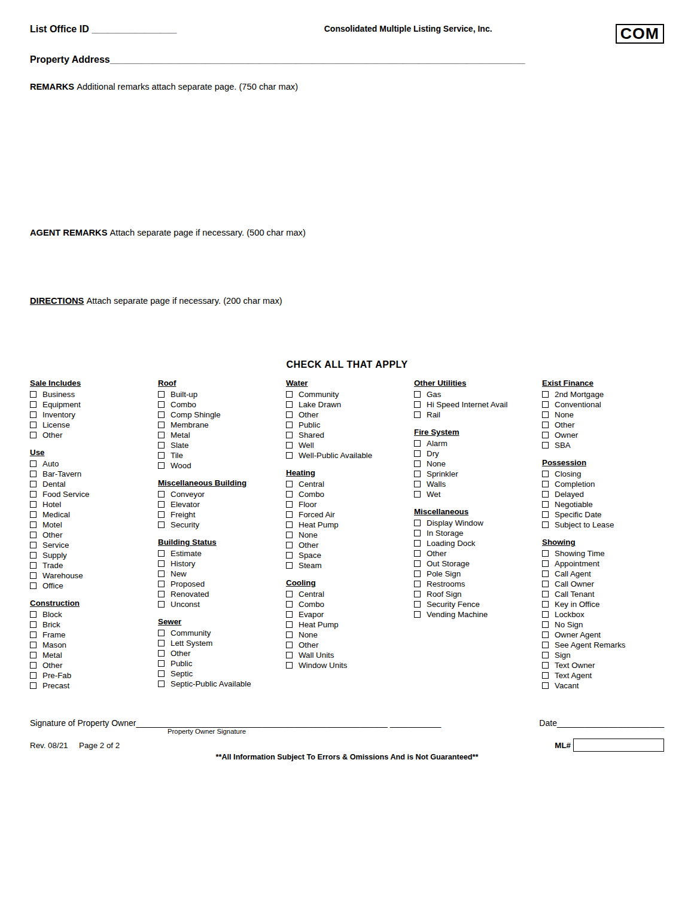List Office ID ________________
Consolidated Multiple Listing Service, Inc.
COM
Property Address______________________________________________________________________________
REMARKS Additional remarks attach separate page. (750 char max)
AGENT REMARKS Attach separate page if necessary. (500 char max)
DIRECTIONS Attach separate page if necessary. (200 char max)
CHECK ALL THAT APPLY
Sale Includes
Business
Equipment
Inventory
License
Other
Use
Auto
Bar-Tavern
Dental
Food Service
Hotel
Medical
Motel
Other
Service
Supply
Trade
Warehouse
Office
Construction
Block
Brick
Frame
Mason
Metal
Other
Pre-Fab
Precast
Roof
Built-up
Combo
Comp Shingle
Membrane
Metal
Slate
Tile
Wood
Miscellaneous Building
Conveyor
Elevator
Freight
Security
Building Status
Estimate
History
New
Proposed
Renovated
Unconst
Sewer
Community
Lett System
Other
Public
Septic
Septic-Public Available
Water
Community
Lake Drawn
Other
Public
Shared
Well
Well-Public Available
Heating
Central
Combo
Floor
Forced Air
Heat Pump
None
Other
Space
Steam
Cooling
Central
Combo
Evapor
Heat Pump
None
Other
Wall Units
Window Units
Other Utilities
Gas
Hi Speed Internet Avail
Rail
Fire System
Alarm
Dry
None
Sprinkler
Walls
Wet
Miscellaneous
Display Window
In Storage
Loading Dock
Other
Out Storage
Pole Sign
Restrooms
Roof Sign
Security Fence
Vending Machine
Exist Finance
2nd Mortgage
Conventional
None
Other
Owner
SBA
Possession
Closing
Completion
Delayed
Negotiable
Specific Date
Subject to Lease
Showing
Showing Time
Appointment
Call Agent
Call Owner
Call Tenant
Key in Office
Lockbox
No Sign
Owner Agent
See Agent Remarks
Sign
Text Owner
Text Agent
Vacant
Signature of Property Owner______________________________________________________ ___________
Date_______________________
Property Owner Signature
Rev. 08/21 Page 2 of 2
ML#
**All Information Subject To Errors & Omissions And is Not Guaranteed**